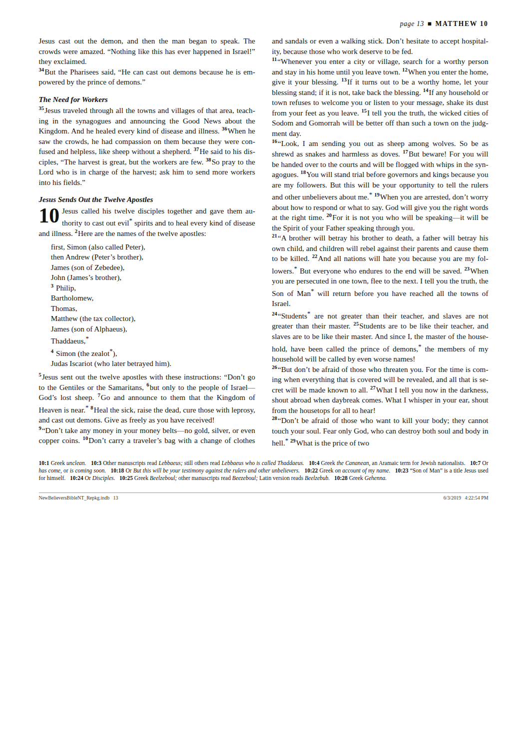page 13■MATTHEW 10
Jesus cast out the demon, and then the man began to speak. The crowds were amazed. “Nothing like this has ever happened in Israel!” they exclaimed.
34But the Pharisees said, “He can cast out demons because he is empowered by the prince of demons.”
The Need for Workers
35Jesus traveled through all the towns and villages of that area, teaching in the synagogues and announcing the Good News about the Kingdom. And he healed every kind of disease and illness. 36When he saw the crowds, he had compassion on them because they were confused and helpless, like sheep without a shepherd. 37He said to his disciples, “The harvest is great, but the workers are few. 38So pray to the Lord who is in charge of the harvest; ask him to send more workers into his fields.”
Jesus Sends Out the Twelve Apostles
10 Jesus called his twelve disciples together and gave them authority to cast out evil* spirits and to heal every kind of disease and illness. 2Here are the names of the twelve apostles:
first, Simon (also called Peter),
then Andrew (Peter’s brother),
James (son of Zebedee),
John (James’s brother),
3 Philip,
Bartholomew,
Thomas,
Matthew (the tax collector),
James (son of Alphaeus),
Thaddaeus,*
4 Simon (the zealot*),
Judas Iscariot (who later betrayed him).
5Jesus sent out the twelve apostles with these instructions: “Don’t go to the Gentiles or the Samaritans, 6but only to the people of Israel—God’s lost sheep. 7Go and announce to them that the Kingdom of Heaven is near.* 8Heal the sick, raise the dead, cure those with leprosy, and cast out demons. Give as freely as you have received!
9“Don’t take any money in your money belts—no gold, silver, or even copper coins. 10Don’t carry a traveler’s bag with a change of clothes and sandals or even a walking stick. Don’t hesitate to accept hospitality, because those who work deserve to be fed.
11“Whenever you enter a city or village, search for a worthy person and stay in his home until you leave town. 12When you enter the home, give it your blessing. 13If it turns out to be a worthy home, let your blessing stand; if it is not, take back the blessing. 14If any household or town refuses to welcome you or listen to your message, shake its dust from your feet as you leave. 15I tell you the truth, the wicked cities of Sodom and Gomorrah will be better off than such a town on the judgment day.
16“Look, I am sending you out as sheep among wolves. So be as shrewd as snakes and harmless as doves. 17But beware! For you will be handed over to the courts and will be flogged with whips in the synagogues. 18You will stand trial before governors and kings because you are my followers. But this will be your opportunity to tell the rulers and other unbelievers about me.* 19When you are arrested, don’t worry about how to respond or what to say. God will give you the right words at the right time. 20For it is not you who will be speaking—it will be the Spirit of your Father speaking through you.
21“A brother will betray his brother to death, a father will betray his own child, and children will rebel against their parents and cause them to be killed. 22And all nations will hate you because you are my followers.* But everyone who endures to the end will be saved. 23When you are persecuted in one town, flee to the next. I tell you the truth, the Son of Man* will return before you have reached all the towns of Israel.
24“Students* are not greater than their teacher, and slaves are not greater than their master. 25Students are to be like their teacher, and slaves are to be like their master. And since I, the master of the household, have been called the prince of demons,* the members of my household will be called by even worse names!
26“But don’t be afraid of those who threaten you. For the time is coming when everything that is covered will be revealed, and all that is secret will be made known to all. 27What I tell you now in the darkness, shout abroad when daybreak comes. What I whisper in your ear, shout from the housetops for all to hear!
28“Don’t be afraid of those who want to kill your body; they cannot touch your soul. Fear only God, who can destroy both soul and body in hell.* 29What is the price of two
10:1 Greek unclean. 10:3 Other manuscripts read Lebbaeus; still others read Lebbaeus who is called Thaddaeus. 10:4 Greek the Cananean, an Aramaic term for Jewish nationalists. 10:7 Or has come, or is coming soon. 10:18 Or But this will be your testimony against the rulers and other unbelievers. 10:22 Greek on account of my name. 10:23 “Son of Man” is a title Jesus used for himself. 10:24 Or Disciples. 10:25 Greek Beelzeboul; other manuscripts read Beezeboul; Latin version reads Beelzebub. 10:28 Greek Gehenna.
NewBelieversBibleNT_Repkg.indb 13 6/3/2019 4:22:54 PM